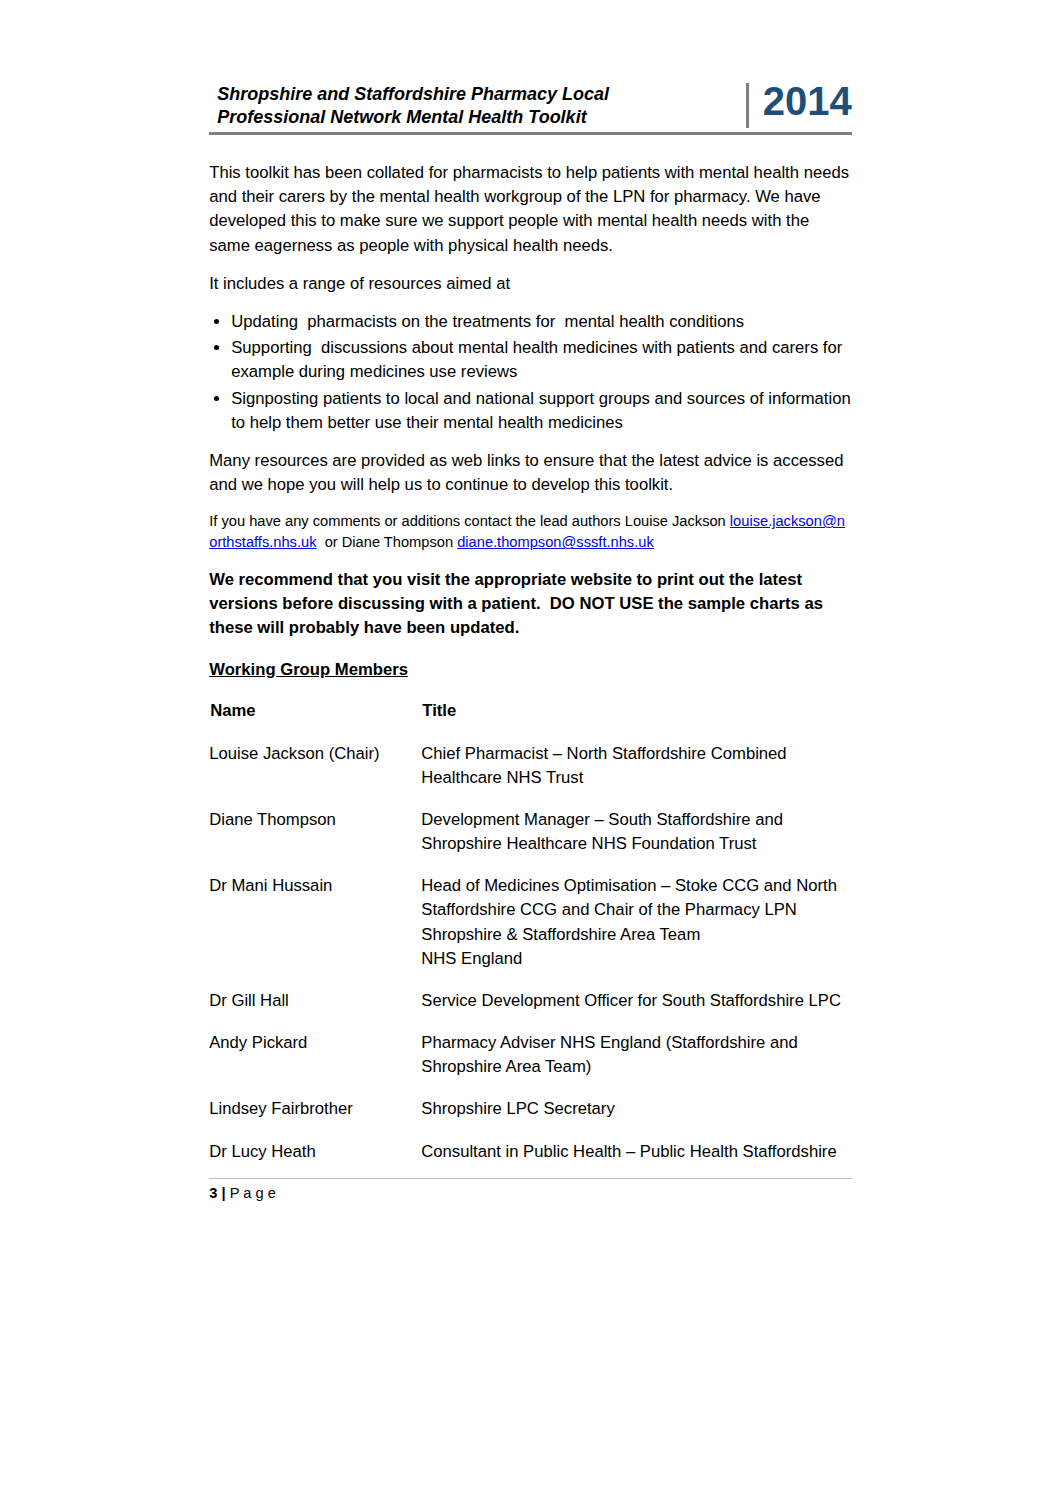Shropshire and Staffordshire Pharmacy Local Professional Network Mental Health Toolkit
2014
This toolkit has been collated for pharmacists to help patients with mental health needs and their carers by the mental health workgroup of the LPN for pharmacy. We have developed this to make sure we support people with mental health needs with the same eagerness as people with physical health needs.
It includes a range of resources aimed at
Updating pharmacists on the treatments for mental health conditions
Supporting discussions about mental health medicines with patients and carers for example during medicines use reviews
Signposting patients to local and national support groups and sources of information to help them better use their mental health medicines
Many resources are provided as web links to ensure that the latest advice is accessed and we hope you will help us to continue to develop this toolkit.
If you have any comments or additions contact the lead authors Louise Jackson louise.jackson@northstaffs.nhs.uk or Diane Thompson diane.thompson@sssft.nhs.uk
We recommend that you visit the appropriate website to print out the latest versions before discussing with a patient. DO NOT USE the sample charts as these will probably have been updated.
Working Group Members
| Name | Title |
| --- | --- |
| Louise Jackson (Chair) | Chief Pharmacist – North Staffordshire Combined Healthcare NHS Trust |
| Diane Thompson | Development Manager – South Staffordshire and Shropshire Healthcare NHS Foundation Trust |
| Dr Mani Hussain | Head of Medicines Optimisation – Stoke CCG and North Staffordshire CCG and Chair of the Pharmacy LPN Shropshire & Staffordshire Area Team NHS England |
| Dr Gill Hall | Service Development Officer for South Staffordshire LPC |
| Andy Pickard | Pharmacy Adviser NHS England (Staffordshire and Shropshire Area Team) |
| Lindsey Fairbrother | Shropshire LPC Secretary |
| Dr Lucy Heath | Consultant in Public Health – Public Health Staffordshire |
3 | P a g e